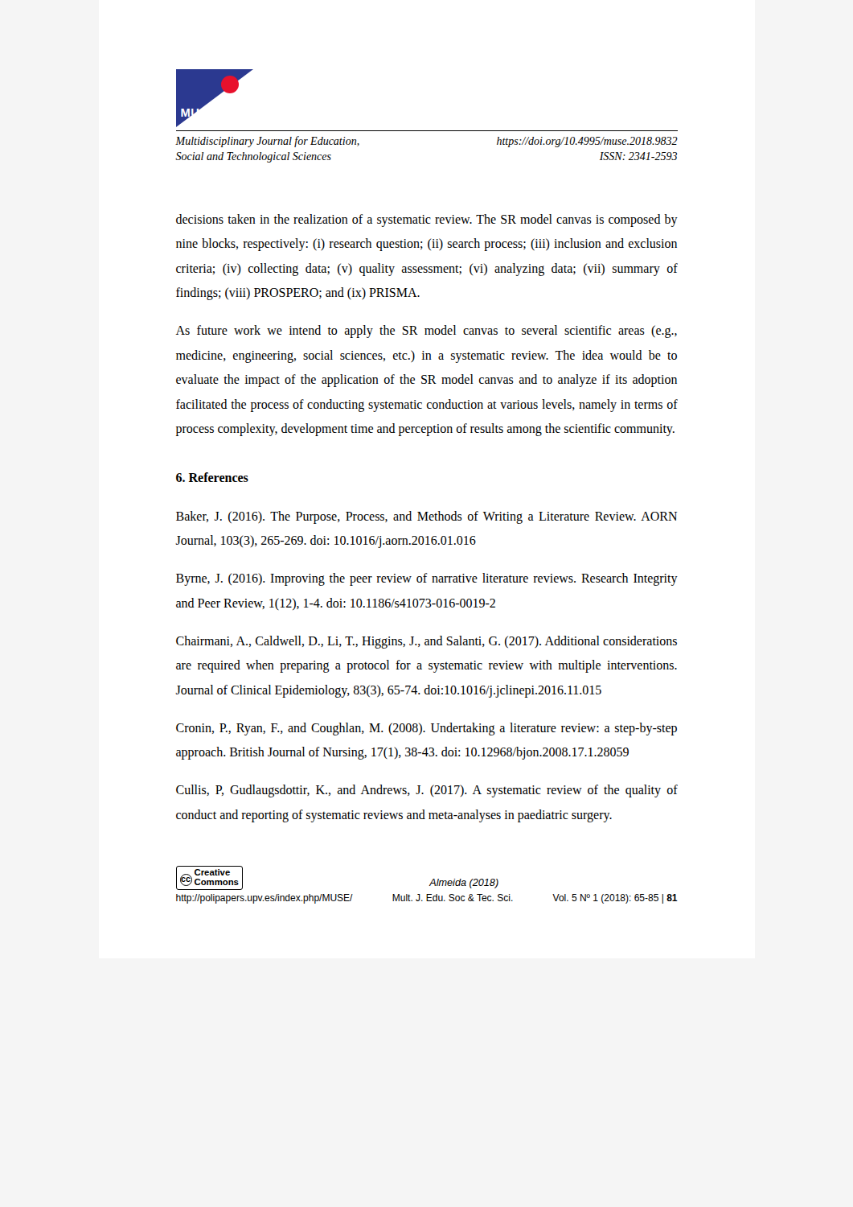MUSE
Multidisciplinary Journal for Education,
Social and Technological Sciences
https://doi.org/10.4995/muse.2018.9832
ISSN: 2341-2593
decisions taken in the realization of a systematic review. The SR model canvas is composed by nine blocks, respectively: (i) research question; (ii) search process; (iii) inclusion and exclusion criteria; (iv) collecting data; (v) quality assessment; (vi) analyzing data; (vii) summary of findings; (viii) PROSPERO; and (ix) PRISMA.
As future work we intend to apply the SR model canvas to several scientific areas (e.g., medicine, engineering, social sciences, etc.) in a systematic review. The idea would be to evaluate the impact of the application of the SR model canvas and to analyze if its adoption facilitated the process of conducting systematic conduction at various levels, namely in terms of process complexity, development time and perception of results among the scientific community.
6. References
Baker, J. (2016). The Purpose, Process, and Methods of Writing a Literature Review. AORN Journal, 103(3), 265-269. doi: 10.1016/j.aorn.2016.01.016
Byrne, J. (2016). Improving the peer review of narrative literature reviews. Research Integrity and Peer Review, 1(12), 1-4. doi: 10.1186/s41073-016-0019-2
Chairmani, A., Caldwell, D., Li, T., Higgins, J., and Salanti, G. (2017). Additional considerations are required when preparing a protocol for a systematic review with multiple interventions. Journal of Clinical Epidemiology, 83(3), 65-74. doi:10.1016/j.jclinepi.2016.11.015
Cronin, P., Ryan, F., and Coughlan, M. (2008). Undertaking a literature review: a step-by-step approach. British Journal of Nursing, 17(1), 38-43. doi: 10.12968/bjon.2008.17.1.28059
Cullis, P, Gudlaugsdottir, K., and Andrews, J. (2017). A systematic review of the quality of conduct and reporting of systematic reviews and meta-analyses in paediatric surgery.
cc Creative
Commons
Almeida (2018)
http://polipapers.upv.es/index.php/MUSE/ Mult. J. Edu. Soc & Tec. Sci. Vol. 5 Nº 1 (2018): 65-85 | 81